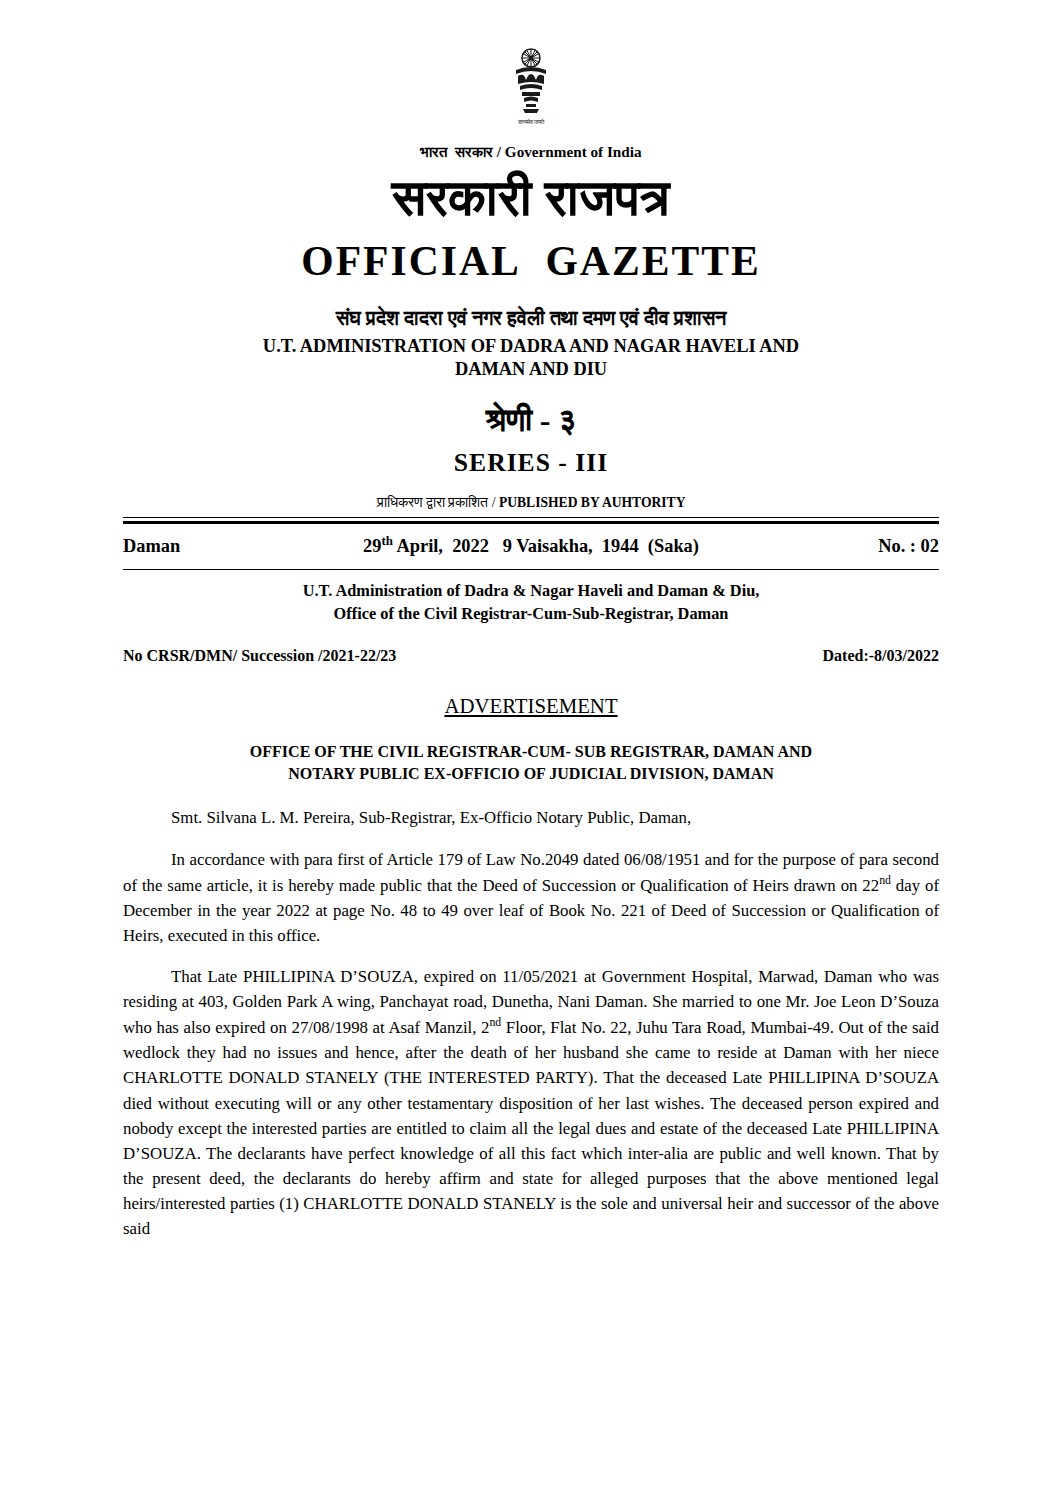सत्यमेव जयते
भारत सरकार / Government of India
सरकारी राजपत्र
OFFICIAL GAZETTE
संघ प्रदेश दादरा एवं नगर हवेली तथा दमण एवं दीव प्रशासन
U.T. ADMINISTRATION OF DADRA AND NAGAR HAVELI AND
DAMAN AND DIU
श्रेणी - ३
SERIES - III
प्राधिकरण द्वारा प्रकाशित / PUBLISHED BY AUHTORITY
| Daman | 29 th April, 2022 9 Vaisakha, 1944 (Saka) | No. : 02 |
U.T. Administration of Dadra & Nagar Haveli and Daman & Diu,
Office of the Civil Registrar-Cum-Sub-Registrar, Daman
No CRSR/DMN/ Succession /2021-22/23 Dated:-8/03/2022
ADVERTISEMENT
OFFICE OF THE CIVIL REGISTRAR-CUM- SUB REGISTRAR, DAMAN AND
NOTARY PUBLIC EX-OFFICIO OF JUDICIAL DIVISION, DAMAN
Smt. Silvana L. M. Pereira, Sub-Registrar, Ex-Officio Notary Public, Daman,
In accordance with para first of Article 179 of Law No.2049 dated 06/08/1951 and for the purpose of para second of the same article, it is hereby made public that the Deed of Succession or Qualification of Heirs drawn on 22nd day of December in the year 2022 at page No. 48 to 49 over leaf of Book No. 221 of Deed of Succession or Qualification of Heirs, executed in this office.
That Late PHILLIPINA D’SOUZA, expired on 11/05/2021 at Government Hospital, Marwad, Daman who was residing at 403, Golden Park A wing, Panchayat road, Dunetha, Nani Daman. She married to one Mr. Joe Leon D’Souza who has also expired on 27/08/1998 at Asaf Manzil, 2nd Floor, Flat No. 22, Juhu Tara Road, Mumbai-49. Out of the said wedlock they had no issues and hence, after the death of her husband she came to reside at Daman with her niece CHARLOTTE DONALD STANELY (THE INTERESTED PARTY). That the deceased Late PHILLIPINA D’SOUZA died without executing will or any other testamentary disposition of her last wishes. The deceased person expired and nobody except the interested parties are entitled to claim all the legal dues and estate of the deceased Late PHILLIPINA D’SOUZA. The declarants have perfect knowledge of all this fact which inter-alia are public and well known. That by the present deed, the declarants do hereby affirm and state for alleged purposes that the above mentioned legal heirs/interested parties (1) CHARLOTTE DONALD STANELY is the sole and universal heir and successor of the above said